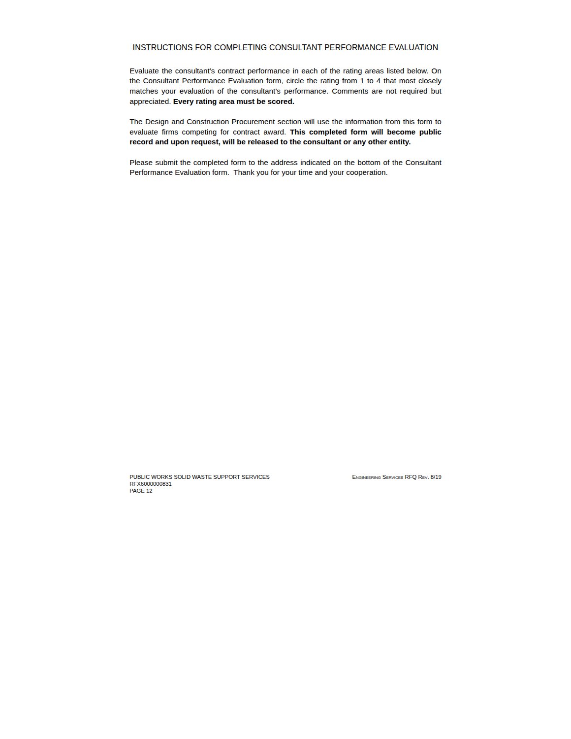INSTRUCTIONS FOR COMPLETING CONSULTANT PERFORMANCE EVALUATION
Evaluate the consultant’s contract performance in each of the rating areas listed below. On the Consultant Performance Evaluation form, circle the rating from 1 to 4 that most closely matches your evaluation of the consultant’s performance. Comments are not required but appreciated. Every rating area must be scored.
The Design and Construction Procurement section will use the information from this form to evaluate firms competing for contract award. This completed form will become public record and upon request, will be released to the consultant or any other entity.
Please submit the completed form to the address indicated on the bottom of the Consultant Performance Evaluation form. Thank you for your time and your cooperation.
PUBLIC WORKS SOLID WASTE SUPPORT SERVICES
RFX6000000831
Page 12
Engineering Services RFQ Rev. 8/19